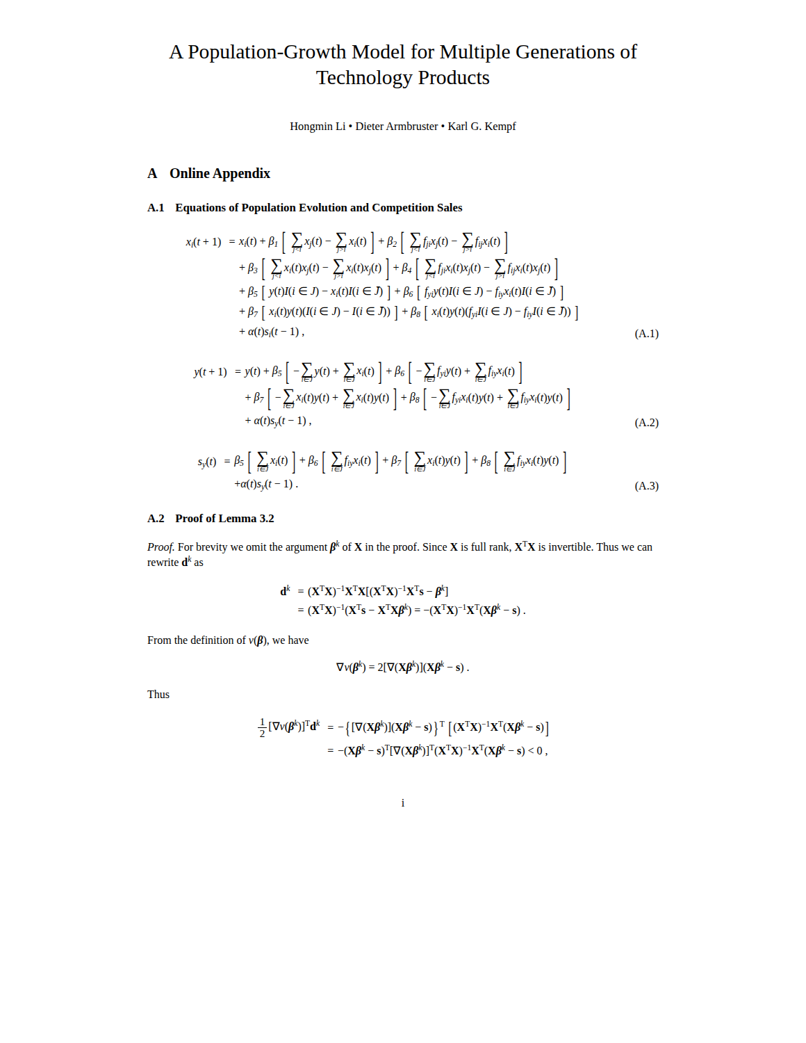A Population-Growth Model for Multiple Generations of
Technology Products
Hongmin Li • Dieter Armbruster • Karl G. Kempf
AOnline Appendix
A.1 Equations of Population Evolution and Competition Sales
| x i ( t + 1) | = | x i ( t ) + β 1 [ ∑ j<i x j ( t ) − ∑ j>i x i ( t ) ] + β 2 [ ∑ j<i f ji x j ( t ) − ∑ j>i f ij x i ( t ) ] |
| | | + β 3 [ ∑ j<i x i ( t ) x j ( t ) − ∑ j>i x i ( t ) x j ( t ) ] + β 4 [ ∑ j<i f ji x i ( t ) x j ( t ) − ∑ j>i f ij x i ( t ) x j ( t ) ] |
| | | + β 5 [ y ( t ) I ( i ∈ J ) − x i ( t ) I ( i ∈ J̄ ) ] + β 6 [ f yi y ( t ) I ( i ∈ J ) − f iy x i ( t ) I ( i ∈ J̄ ) ] |
| | | + β 7 [ x i ( t ) y ( t )( I ( i ∈ J ) − I ( i ∈ J̄ )) ] + β 8 [ x i ( t ) y ( t )( f yi I ( i ∈ J ) − f iy I ( i ∈ J̄ )) ] |
| | | + α ( t ) s i ( t − 1) , |
(A.1)
| y ( t + 1) | = | y ( t ) + β 5 [ − ∑ i∈J y ( t ) + ∑ i∈J̄ x i ( t ) ] + β 6 [ − ∑ i∈J f yi y ( t ) + ∑ i∈J̄ f iy x i ( t ) ] |
| | | + β 7 [ − ∑ i∈J x i ( t ) y ( t ) + ∑ i∈J̄ x i ( t ) y ( t ) ] + β 8 [ − ∑ i∈J f yi x i ( t ) y ( t ) + ∑ i∈J̄ f iy x i ( t ) y ( t ) ] |
| | | + α ( t ) s y ( t − 1) , |
(A.2)
| s y ( t ) | = | β 5 [ ∑ i∈J̄ x i ( t ) ] + β 6 [ ∑ i∈J̄ f iy x i ( t ) ] + β 7 [ ∑ i∈J̄ x i ( t ) y ( t ) ] + β 8 [ ∑ i∈J̄ f iy x i ( t ) y ( t ) ] |
| | | + α ( t ) s y ( t − 1) . |
(A.3)
A.2 Proof of Lemma 3.2
Proof. For brevity we omit the argument βk of X in the proof. Since X is full rank, XTX is invertible. Thus we can rewrite dk as
| d k | = | ( X T X ) −1 X T X [( X T X ) −1 X T s − β k ] |
| | = | ( X T X ) −1 ( X T s − X T X β k ) = −( X T X ) −1 X T ( X β k − s ) . |
From the definition of v(β), we have
∇v(βk) = 2[∇(Xβk)](Xβk − s) .
Thus
| 1 2 [∇ v ( β k )] T d k | = | − { [∇( X β k )]( X β k − s ) } T [ ( X T X ) −1 X T ( X β k − s ) ] |
| | = | −( X β k − s ) T [∇( X β k )] T ( X T X ) −1 X T ( X β k − s ) < 0 , |
i